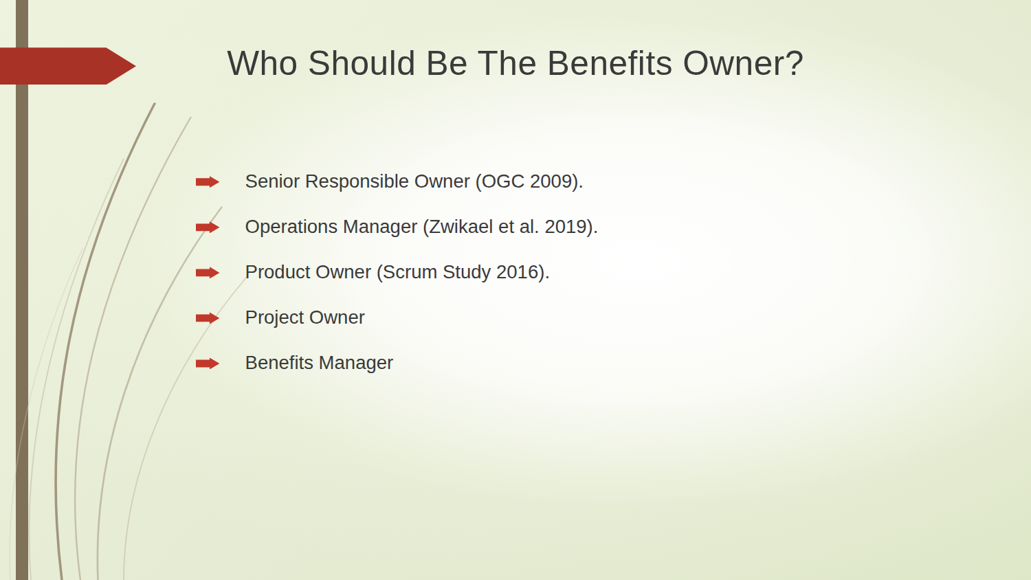Who Should Be The Benefits Owner?
Senior Responsible Owner (OGC 2009).
Operations Manager (Zwikael et al. 2019).
Product Owner (Scrum Study 2016).
Project Owner
Benefits Manager